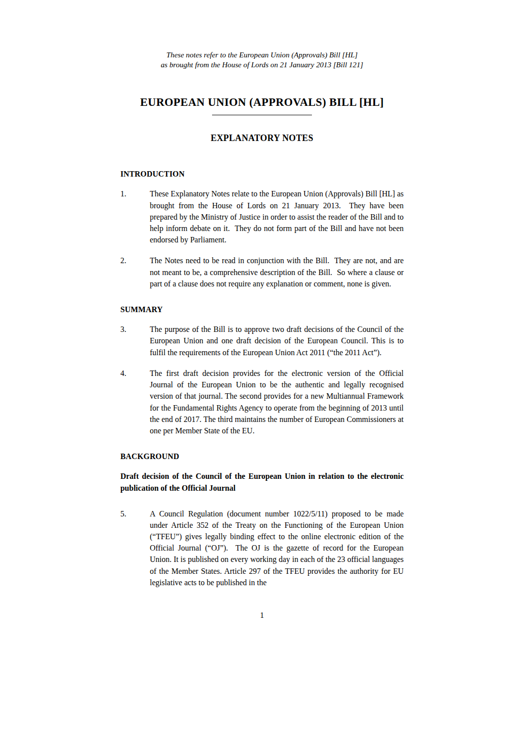These notes refer to the European Union (Approvals) Bill [HL]
as brought from the House of Lords on 21 January 2013 [Bill 121]
EUROPEAN UNION (APPROVALS) BILL [HL]
EXPLANATORY NOTES
INTRODUCTION
1. These Explanatory Notes relate to the European Union (Approvals) Bill [HL] as brought from the House of Lords on 21 January 2013. They have been prepared by the Ministry of Justice in order to assist the reader of the Bill and to help inform debate on it. They do not form part of the Bill and have not been endorsed by Parliament.
2. The Notes need to be read in conjunction with the Bill. They are not, and are not meant to be, a comprehensive description of the Bill. So where a clause or part of a clause does not require any explanation or comment, none is given.
SUMMARY
3. The purpose of the Bill is to approve two draft decisions of the Council of the European Union and one draft decision of the European Council. This is to fulfil the requirements of the European Union Act 2011 (“the 2011 Act”).
4. The first draft decision provides for the electronic version of the Official Journal of the European Union to be the authentic and legally recognised version of that journal. The second provides for a new Multiannual Framework for the Fundamental Rights Agency to operate from the beginning of 2013 until the end of 2017. The third maintains the number of European Commissioners at one per Member State of the EU.
BACKGROUND
Draft decision of the Council of the European Union in relation to the electronic publication of the Official Journal
5. A Council Regulation (document number 1022/5/11) proposed to be made under Article 352 of the Treaty on the Functioning of the European Union (“TFEU”) gives legally binding effect to the online electronic edition of the Official Journal (“OJ”). The OJ is the gazette of record for the European Union. It is published on every working day in each of the 23 official languages of the Member States. Article 297 of the TFEU provides the authority for EU legislative acts to be published in the
1